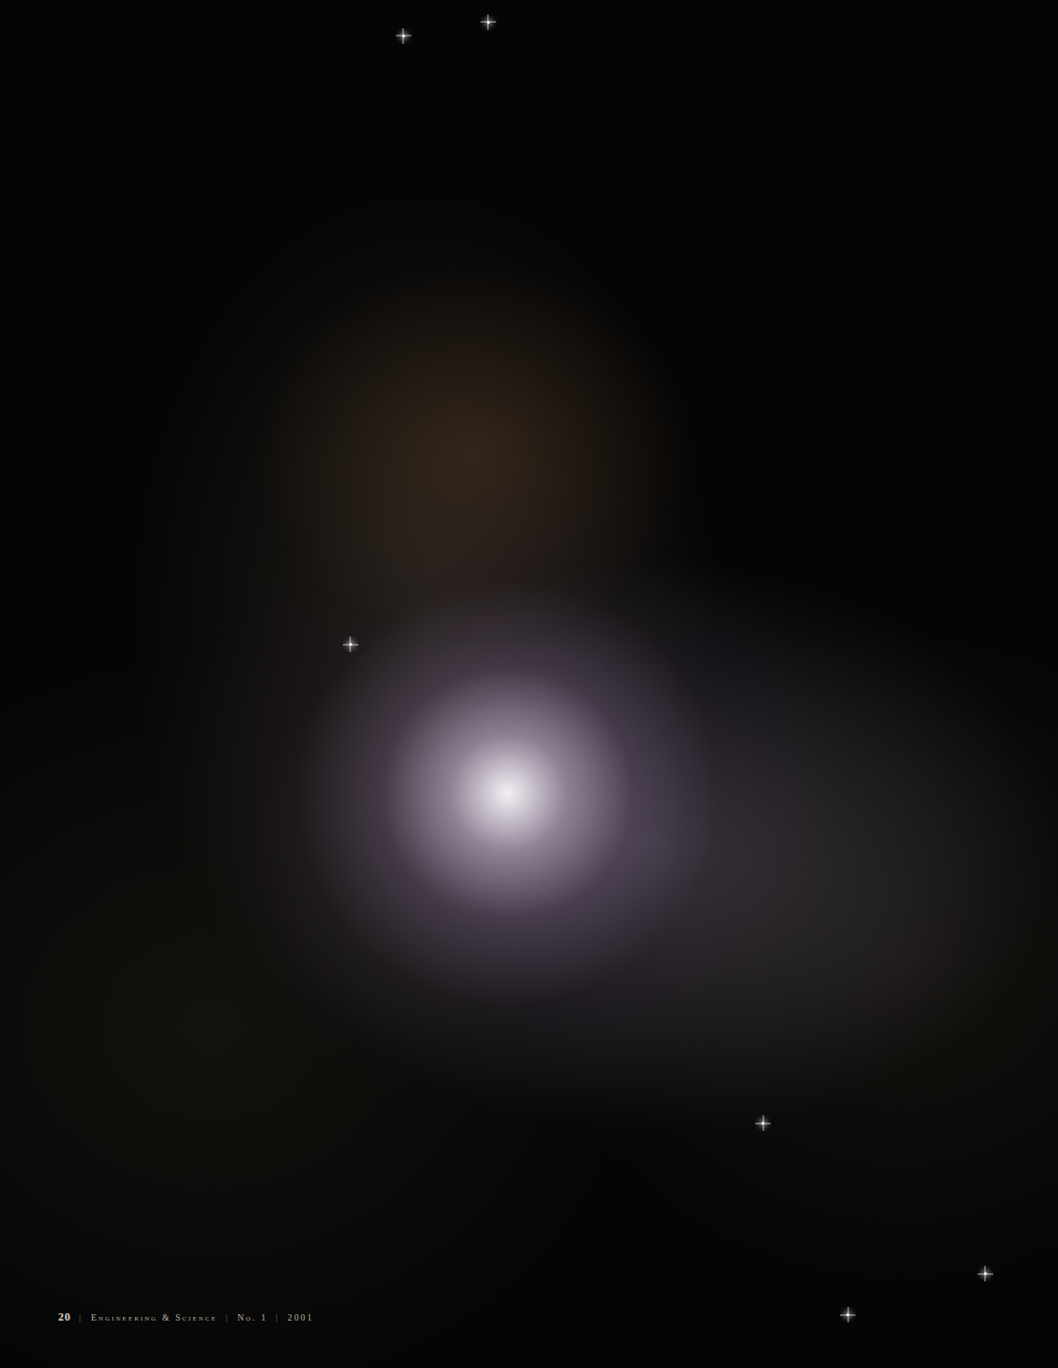20 | Engineering & Science | No. 1 | 2001